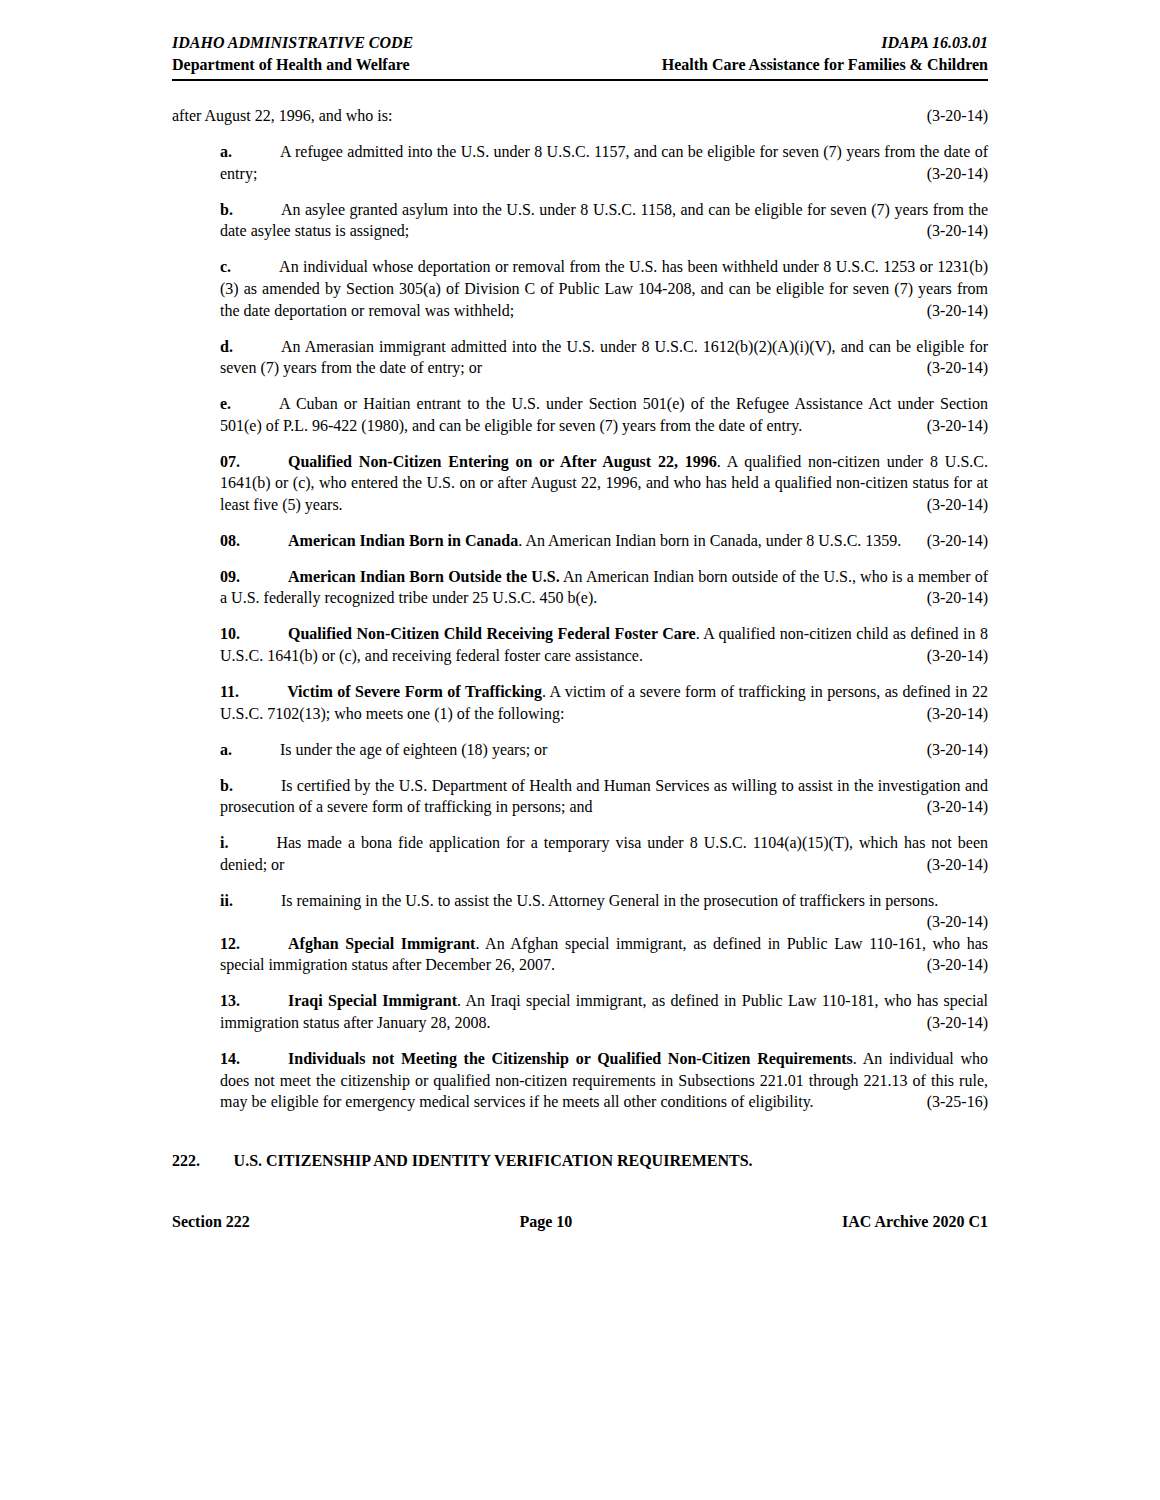IDAHO ADMINISTRATIVE CODE
Department of Health and Welfare
IDAPA 16.03.01
Health Care Assistance for Families & Children
after August 22, 1996, and who is:(3-20-14)
a. A refugee admitted into the U.S. under 8 U.S.C. 1157, and can be eligible for seven (7) years from the date of entry;(3-20-14)
b. An asylee granted asylum into the U.S. under 8 U.S.C. 1158, and can be eligible for seven (7) years from the date asylee status is assigned;(3-20-14)
c. An individual whose deportation or removal from the U.S. has been withheld under 8 U.S.C. 1253 or 1231(b)(3) as amended by Section 305(a) of Division C of Public Law 104-208, and can be eligible for seven (7) years from the date deportation or removal was withheld;(3-20-14)
d. An Amerasian immigrant admitted into the U.S. under 8 U.S.C. 1612(b)(2)(A)(i)(V), and can be eligible for seven (7) years from the date of entry; or(3-20-14)
e. A Cuban or Haitian entrant to the U.S. under Section 501(e) of the Refugee Assistance Act under Section 501(e) of P.L. 96-422 (1980), and can be eligible for seven (7) years from the date of entry.(3-20-14)
07. Qualified Non-Citizen Entering on or After August 22, 1996. A qualified non-citizen under 8 U.S.C. 1641(b) or (c), who entered the U.S. on or after August 22, 1996, and who has held a qualified non-citizen status for at least five (5) years.(3-20-14)
08. American Indian Born in Canada. An American Indian born in Canada, under 8 U.S.C. 1359.(3-20-14)
09. American Indian Born Outside the U.S. An American Indian born outside of the U.S., who is a member of a U.S. federally recognized tribe under 25 U.S.C. 450 b(e).(3-20-14)
10. Qualified Non-Citizen Child Receiving Federal Foster Care. A qualified non-citizen child as defined in 8 U.S.C. 1641(b) or (c), and receiving federal foster care assistance.(3-20-14)
11. Victim of Severe Form of Trafficking. A victim of a severe form of trafficking in persons, as defined in 22 U.S.C. 7102(13); who meets one (1) of the following:(3-20-14)
a. Is under the age of eighteen (18) years; or(3-20-14)
b. Is certified by the U.S. Department of Health and Human Services as willing to assist in the investigation and prosecution of a severe form of trafficking in persons; and(3-20-14)
i. Has made a bona fide application for a temporary visa under 8 U.S.C. 1104(a)(15)(T), which has not been denied; or(3-20-14)
ii. Is remaining in the U.S. to assist the U.S. Attorney General in the prosecution of traffickers in persons.(3-20-14)
12. Afghan Special Immigrant. An Afghan special immigrant, as defined in Public Law 110-161, who has special immigration status after December 26, 2007.(3-20-14)
13. Iraqi Special Immigrant. An Iraqi special immigrant, as defined in Public Law 110-181, who has special immigration status after January 28, 2008.(3-20-14)
14. Individuals not Meeting the Citizenship or Qualified Non-Citizen Requirements. An individual who does not meet the citizenship or qualified non-citizen requirements in Subsections 221.01 through 221.13 of this rule, may be eligible for emergency medical services if he meets all other conditions of eligibility.(3-25-16)
222. U.S. CITIZENSHIP AND IDENTITY VERIFICATION REQUIREMENTS.
Section 222
Page 10
IAC Archive 2020 C1